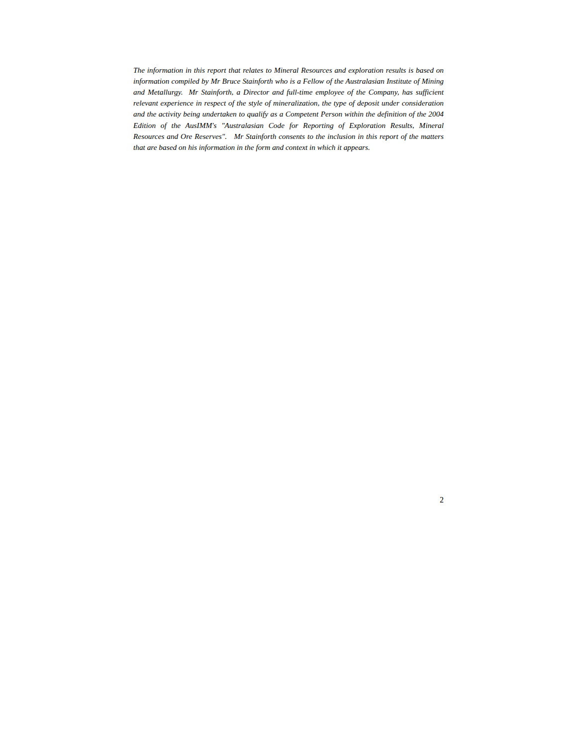The information in this report that relates to Mineral Resources and exploration results is based on information compiled by Mr Bruce Stainforth who is a Fellow of the Australasian Institute of Mining and Metallurgy. Mr Stainforth, a Director and full-time employee of the Company, has sufficient relevant experience in respect of the style of mineralization, the type of deposit under consideration and the activity being undertaken to qualify as a Competent Person within the definition of the 2004 Edition of the AusIMM's "Australasian Code for Reporting of Exploration Results, Mineral Resources and Ore Reserves". Mr Stainforth consents to the inclusion in this report of the matters that are based on his information in the form and context in which it appears.
2